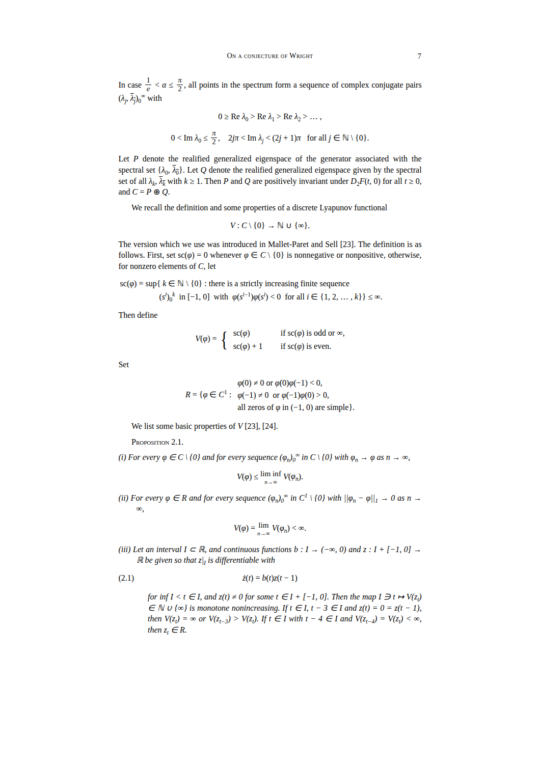On a conjecture of Wright 7
In case 1 e < α ≤ π 2, all points in the spectrum form a sequence of complex conjugate pairs (λj, λj)0∞ with
0 ≥ Re λ0 > Re λ1 > Re λ2 > … ,
0 < Im λ0 ≤ π 2, 2jπ < Im λj < (2j + 1)π for all j ∈ ℕ \ {0}.
Let P denote the realified generalized eigenspace of the generator associated with the spectral set {λ0, λ0}. Let Q denote the realified generalized eigenspace given by the spectral set of all λk, λk with k ≥ 1. Then P and Q are positively invariant under D2F(t, 0) for all t ≥ 0, and C = P ⊕ Q.
We recall the definition and some properties of a discrete Lyapunov functional
V : C \ {0} → ℕ ∪ {∞}.
The version which we use was introduced in Mallet-Paret and Sell [23]. The definition is as follows. First, set sc(φ) = 0 whenever φ ∈ C \ {0} is nonnegative or nonpositive, otherwise, for nonzero elements of C, let
sc(φ) = sup{ k ∈ ℕ \ {0} : there is a strictly increasing finite sequence
(si)0k in [−1, 0] with φ(si−1)φ(si) < 0 for all i ∈ {1, 2, … , k}} ≤ ∞.
Then define
V(φ) = { sc(φ) if sc(φ) is odd or ∞, sc(φ) + 1 if sc(φ) is even.
Set
R = {φ ∈ C1 : φ(0) ≠ 0 or φ̇(0)φ(−1) < 0, φ(−1) ≠ 0 or φ̇(−1)φ(0) > 0, all zeros of φ in (−1, 0) are simple}.
We list some basic properties of V [23], [24].
Proposition 2.1.
(i) For every φ ∈ C \ {0} and for every sequence (φn)0∞ in C \ {0} with φn → φ as n → ∞,
V(φ) ≤ lim inf n→∞ V(φn).
(ii) For every φ ∈ R and for every sequence (φn)0∞ in C1 \ {0} with ||φn − φ||1 → 0 as n → ∞,
V(φ) = lim n→∞ V(φn) < ∞.
(iii) Let an interval I ⊂ ℝ, and continuous functions b : I → (−∞, 0) and z : I + [−1, 0] → ℝ be given so that z|I is differentiable with
(2.1)
ż(t) = b(t)z(t − 1)
for inf I < t ∈ I, and z(t) ≠ 0 for some t ∈ I + [−1, 0]. Then the map I ∋ t ↦ V(zt) ∈ ℕ ∪ {∞} is monotone nonincreasing. If t ∈ I, t − 3 ∈ I and z(t) = 0 = z(t − 1), then V(zt) = ∞ or V(zt−3) > V(zt). If t ∈ I with t − 4 ∈ I and V(zt−4) = V(zt) < ∞, then zt ∈ R.